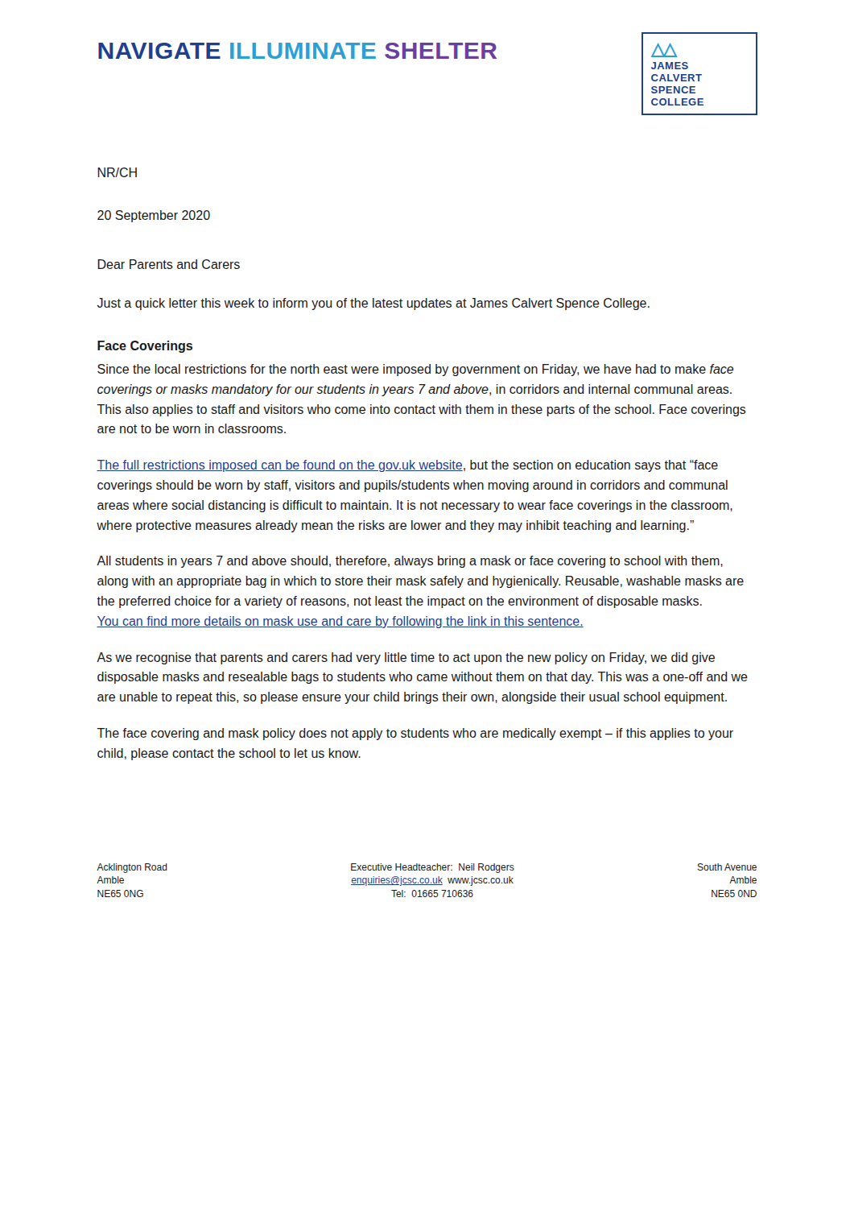NAVIGATE ILLUMINATE SHELTER
△△ JAMES
CALVERT
SPENCE
COLLEGE
NR/CH
20 September 2020
Dear Parents and Carers
Just a quick letter this week to inform you of the latest updates at James Calvert Spence College.
Face Coverings
Since the local restrictions for the north east were imposed by government on Friday, we have had to make face coverings or masks mandatory for our students in years 7 and above, in corridors and internal communal areas. This also applies to staff and visitors who come into contact with them in these parts of the school. Face coverings are not to be worn in classrooms.
The full restrictions imposed can be found on the gov.uk website, but the section on education says that “face coverings should be worn by staff, visitors and pupils/students when moving around in corridors and communal areas where social distancing is difficult to maintain. It is not necessary to wear face coverings in the classroom, where protective measures already mean the risks are lower and they may inhibit teaching and learning.”
All students in years 7 and above should, therefore, always bring a mask or face covering to school with them, along with an appropriate bag in which to store their mask safely and hygienically. Reusable, washable masks are the preferred choice for a variety of reasons, not least the impact on the environment of disposable masks.
You can find more details on mask use and care by following the link in this sentence.
As we recognise that parents and carers had very little time to act upon the new policy on Friday, we did give disposable masks and resealable bags to students who came without them on that day. This was a one-off and we are unable to repeat this, so please ensure your child brings their own, alongside their usual school equipment.
The face covering and mask policy does not apply to students who are medically exempt – if this applies to your child, please contact the school to let us know.
Acklington Road
Amble
NE65 0NG
Executive Headteacher: Neil Rodgers
enquiries@jcsc.co.uk www.jcsc.co.uk
Tel: 01665 710636
South Avenue
Amble
NE65 0ND